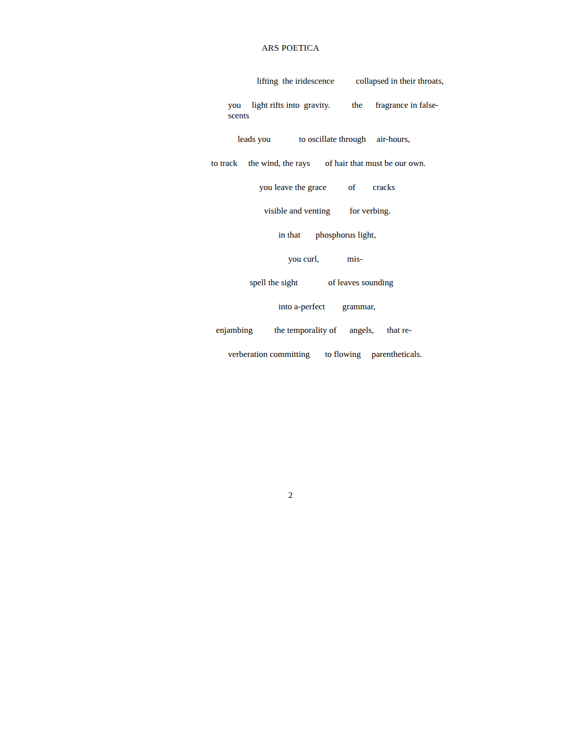ARS POETICA
lifting the iridescence collapsed in their throats,
you light rifts into gravity. the fragrance in false-scents
leads you to oscillate through air-hours,
to track the wind, the rays of hair that must be our own.
you leave the grace of cracks
visible and venting for verbing.
in that phosphorus light,
you curl, mis-
spell the sight of leaves sounding
into a-perfect grammar,
enjambing the temporality of angels, that re-
verberation committing to flowing parentheticals.
2